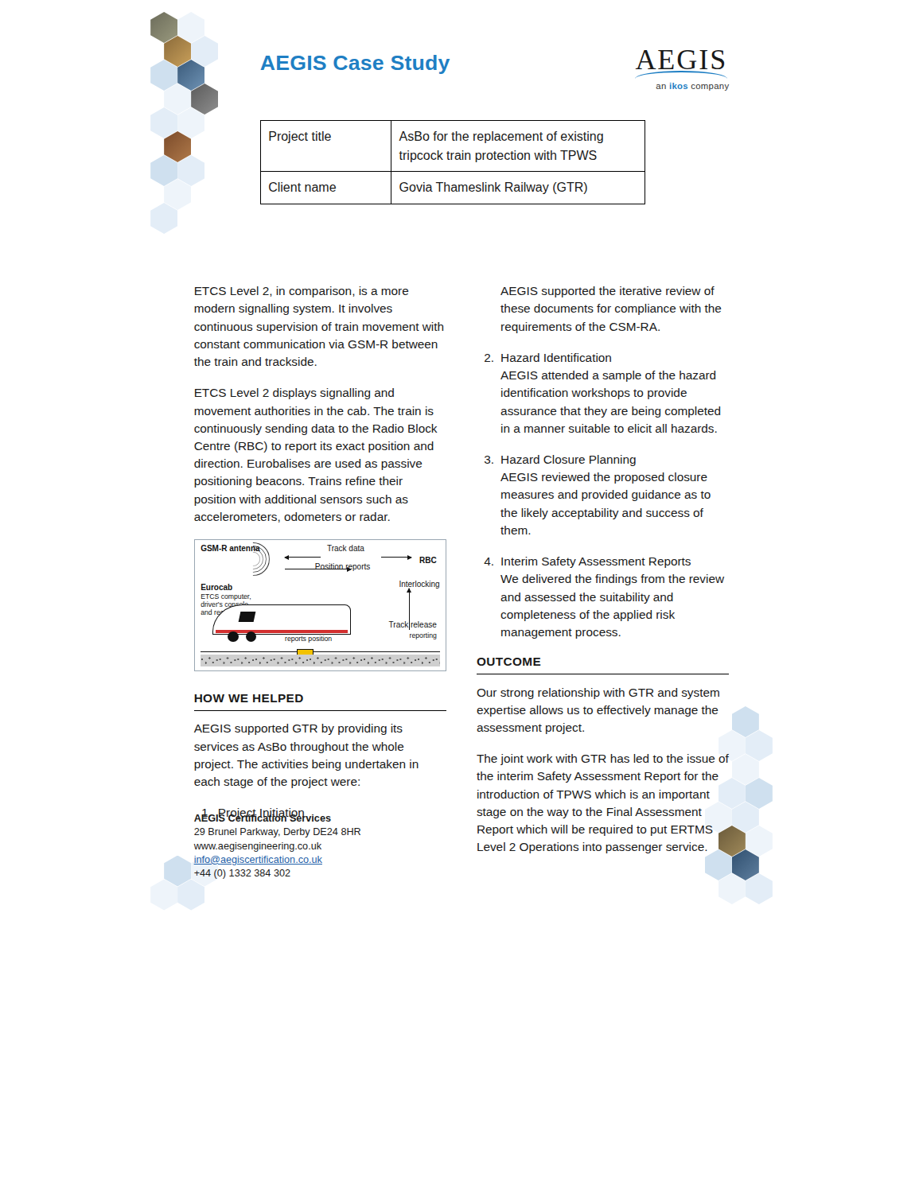AEGIS Case Study
AEGIS
an ikos company
| Project title | AsBo for the replacement of existing tripcock train protection with TPWS |
| Client name | Govia Thameslink Railway (GTR) |
ETCS Level 2, in comparison, is a more modern signalling system. It involves continuous supervision of train movement with constant communication via GSM-R between the train and trackside.
ETCS Level 2 displays signalling and movement authorities in the cab. The train is continuously sending data to the Radio Block Centre (RBC) to report its exact position and direction. Eurobalises are used as passive positioning beacons. Trains refine their position with additional sensors such as accelerometers, odometers or radar.
GSM-R antenna Track data Position reports RBC Interlocking Eurocab ETCS computer,
driver's console
and receiver Eurobalise reports position Track release reporting
HOW WE HELPED
AEGIS supported GTR by providing its services as AsBo throughout the whole project. The activities being undertaken in each stage of the project were:
Project Initiation AEGIS supported the iterative review of these documents for compliance with the requirements of the CSM-RA.
Hazard Identification AEGIS attended a sample of the hazard identification workshops to provide assurance that they are being completed in a manner suitable to elicit all hazards.
Hazard Closure Planning AEGIS reviewed the proposed closure measures and provided guidance as to the likely acceptability and success of them.
Interim Safety Assessment Reports We delivered the findings from the review and assessed the suitability and completeness of the applied risk management process.
OUTCOME
Our strong relationship with GTR and system expertise allows us to effectively manage the assessment project.
The joint work with GTR has led to the issue of the interim Safety Assessment Report for the introduction of TPWS which is an important stage on the way to the Final Assessment Report which will be required to put ERTMS Level 2 Operations into passenger service.
AEGIS Certification Services
29 Brunel Parkway, Derby DE24 8HR
www.aegisengineering.co.uk
info@aegiscertification.co.uk
+44 (0) 1332 384 302